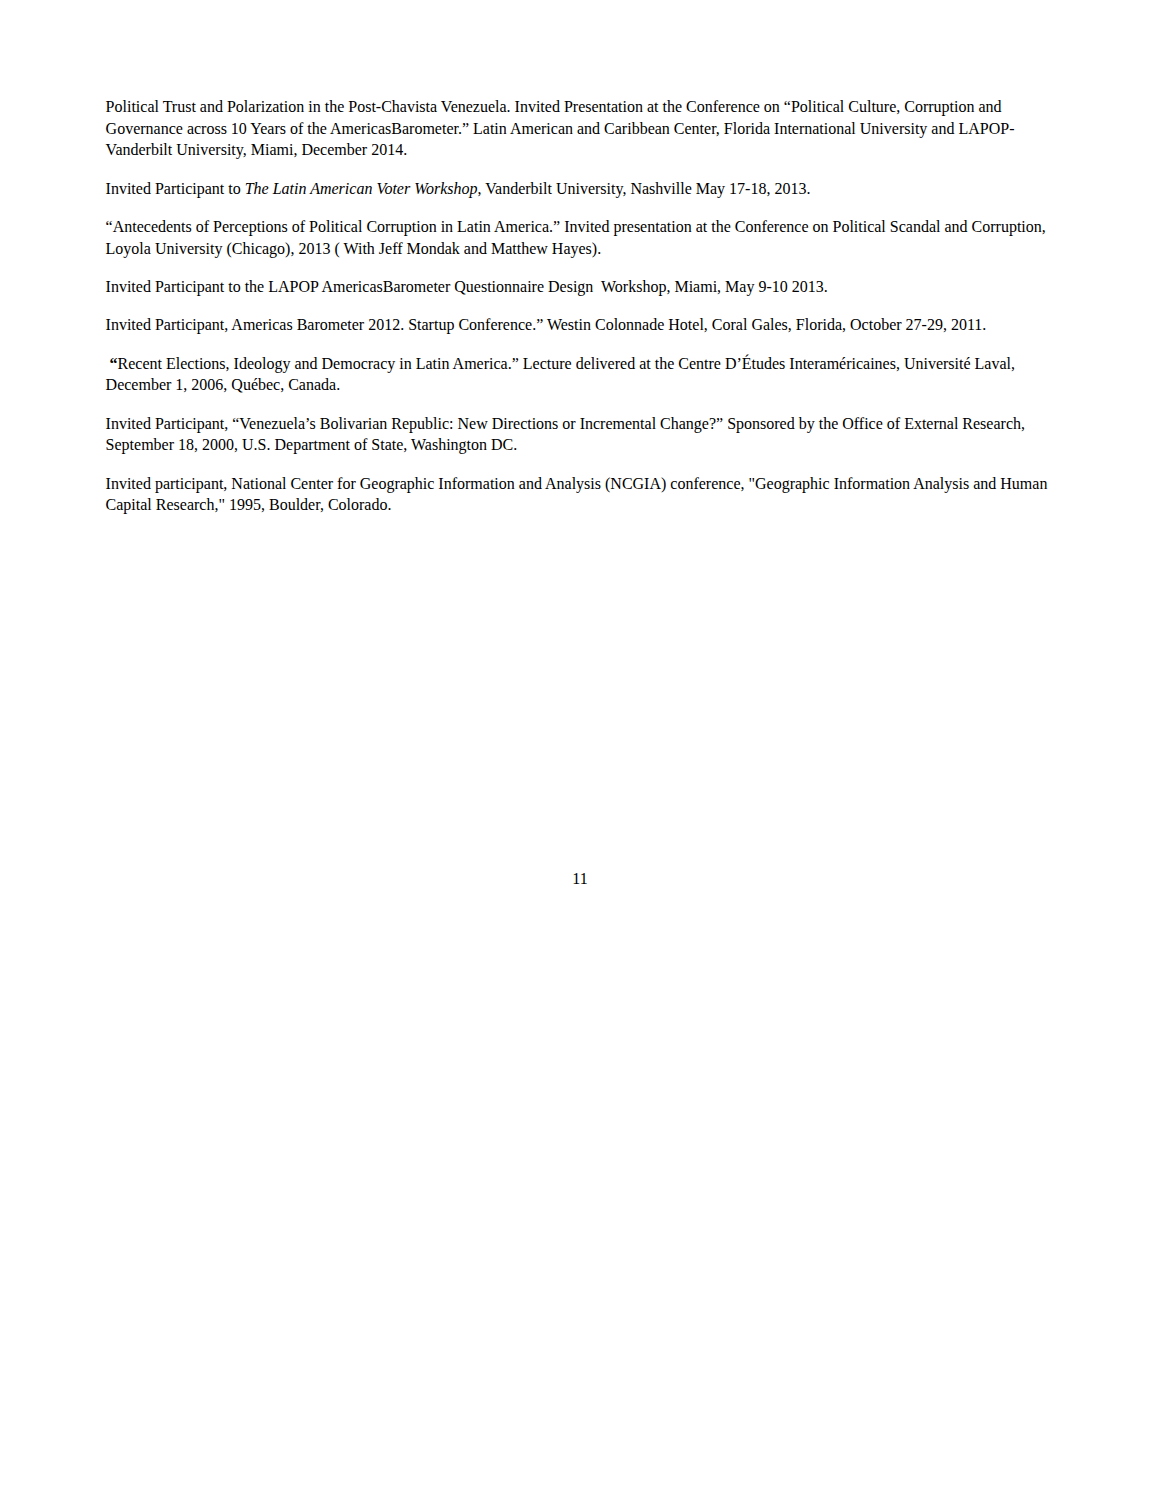Political Trust and Polarization in the Post-Chavista Venezuela. Invited Presentation at the Conference on “Political Culture, Corruption and Governance across 10 Years of the AmericasBarometer.” Latin American and Caribbean Center, Florida International University and LAPOP-Vanderbilt University, Miami, December 2014.
Invited Participant to The Latin American Voter Workshop, Vanderbilt University, Nashville May 17-18, 2013.
“Antecedents of Perceptions of Political Corruption in Latin America.” Invited presentation at the Conference on Political Scandal and Corruption, Loyola University (Chicago), 2013 ( With Jeff Mondak and Matthew Hayes).
Invited Participant to the LAPOP AmericasBarometer Questionnaire Design Workshop, Miami, May 9-10 2013.
Invited Participant, Americas Barometer 2012. Startup Conference.” Westin Colonnade Hotel, Coral Gales, Florida, October 27-29, 2011.
“Recent Elections, Ideology and Democracy in Latin America.” Lecture delivered at the Centre D’Études Interaméricaines, Université Laval, December 1, 2006, Québec, Canada.
Invited Participant, “Venezuela’s Bolivarian Republic: New Directions or Incremental Change?” Sponsored by the Office of External Research, September 18, 2000, U.S. Department of State, Washington DC.
Invited participant, National Center for Geographic Information and Analysis (NCGIA) conference, "Geographic Information Analysis and Human Capital Research," 1995, Boulder, Colorado.
11